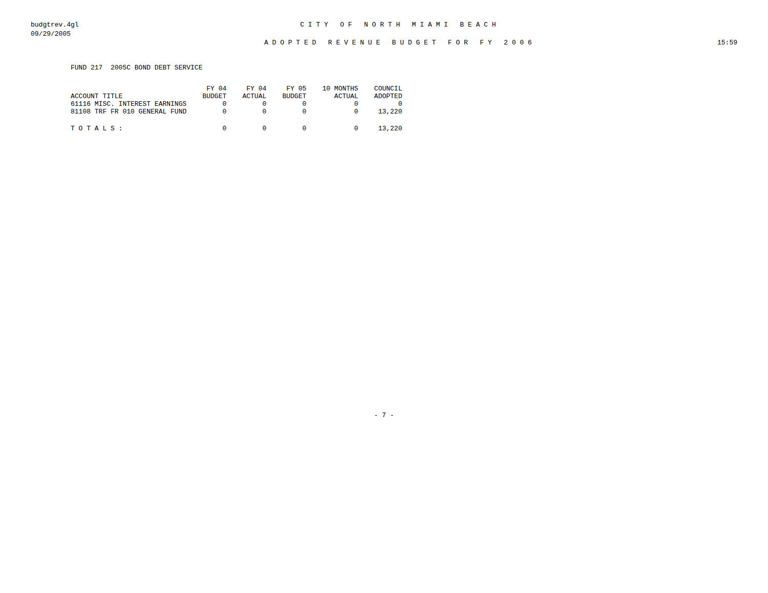budgtrev.4gl 09/29/2005
C I T Y O F N O R T H M I A M I B E A C H
A D O P T E D R E V E N U E B U D G E T F O R F Y 2 0 0 6
15:59
FUND 217 2005C BOND DEBT SERVICE
| | FY 04 | FY 04 | FY 05 | 10 MONTHS | COUNCIL |
| --- | --- | --- | --- | --- | --- |
| ACCOUNT TITLE | BUDGET | ACTUAL | BUDGET | ACTUAL | ADOPTED |
| 61116 MISC. INTEREST EARNINGS | 0 | 0 | 0 | 0 | 0 |
| 81108 TRF FR 010 GENERAL FUND | 0 | 0 | 0 | 0 | 13,220 |
| T O T A L S : | 0 | 0 | 0 | 0 | 13,220 |
- 7 -